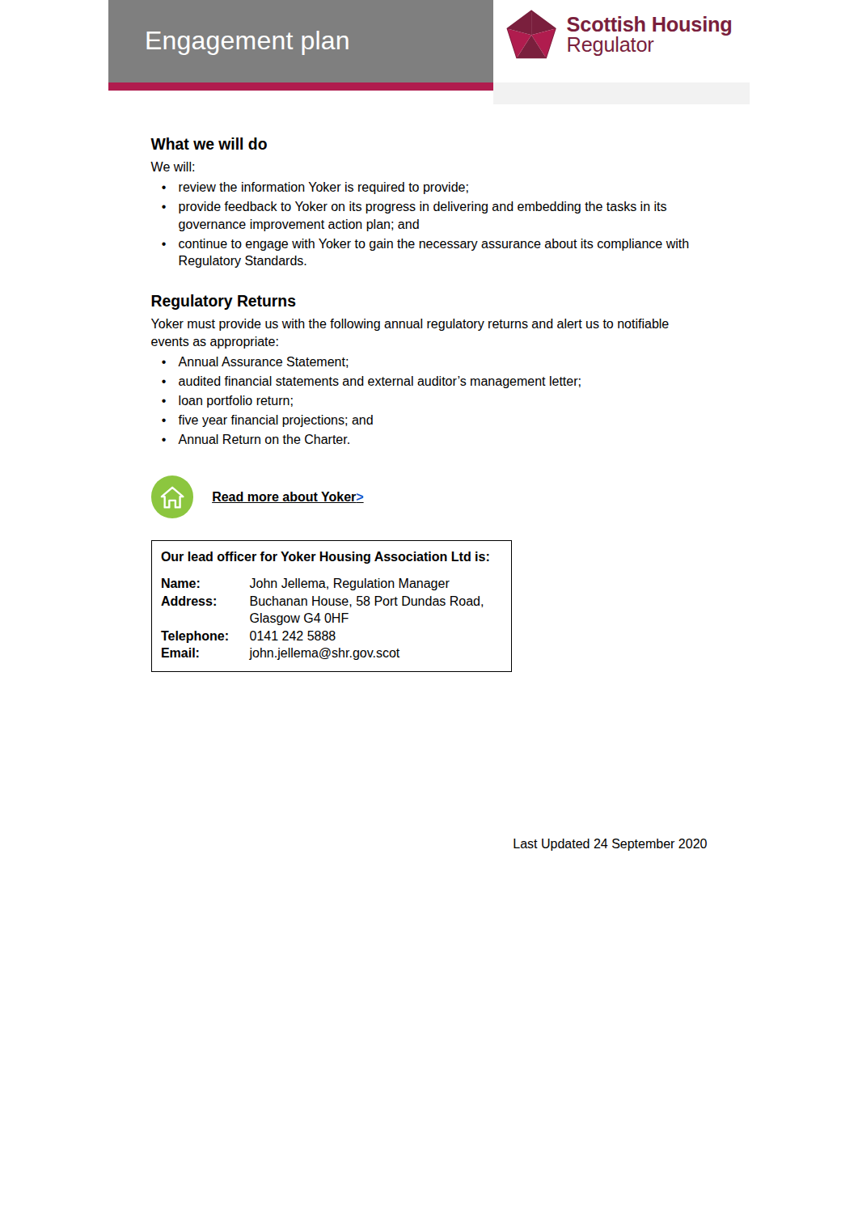Engagement plan
Scottish Housing
Regulator
What we will do
We will:
review the information Yoker is required to provide;
provide feedback to Yoker on its progress in delivering and embedding the tasks in its governance improvement action plan; and
continue to engage with Yoker to gain the necessary assurance about its compliance with Regulatory Standards.
Regulatory Returns
Yoker must provide us with the following annual regulatory returns and alert us to notifiable events as appropriate:
Annual Assurance Statement;
audited financial statements and external auditor’s management letter;
loan portfolio return;
five year financial projections; and
Annual Return on the Charter.
Read more about Yoker>
Our lead officer for Yoker Housing Association Ltd is:
| Name: | John Jellema, Regulation Manager |
| Address: | Buchanan House, 58 Port Dundas Road, Glasgow G4 0HF |
| Telephone: | 0141 242 5888 |
| Email: | john.jellema@shr.gov.scot |
Last Updated 24 September 2020